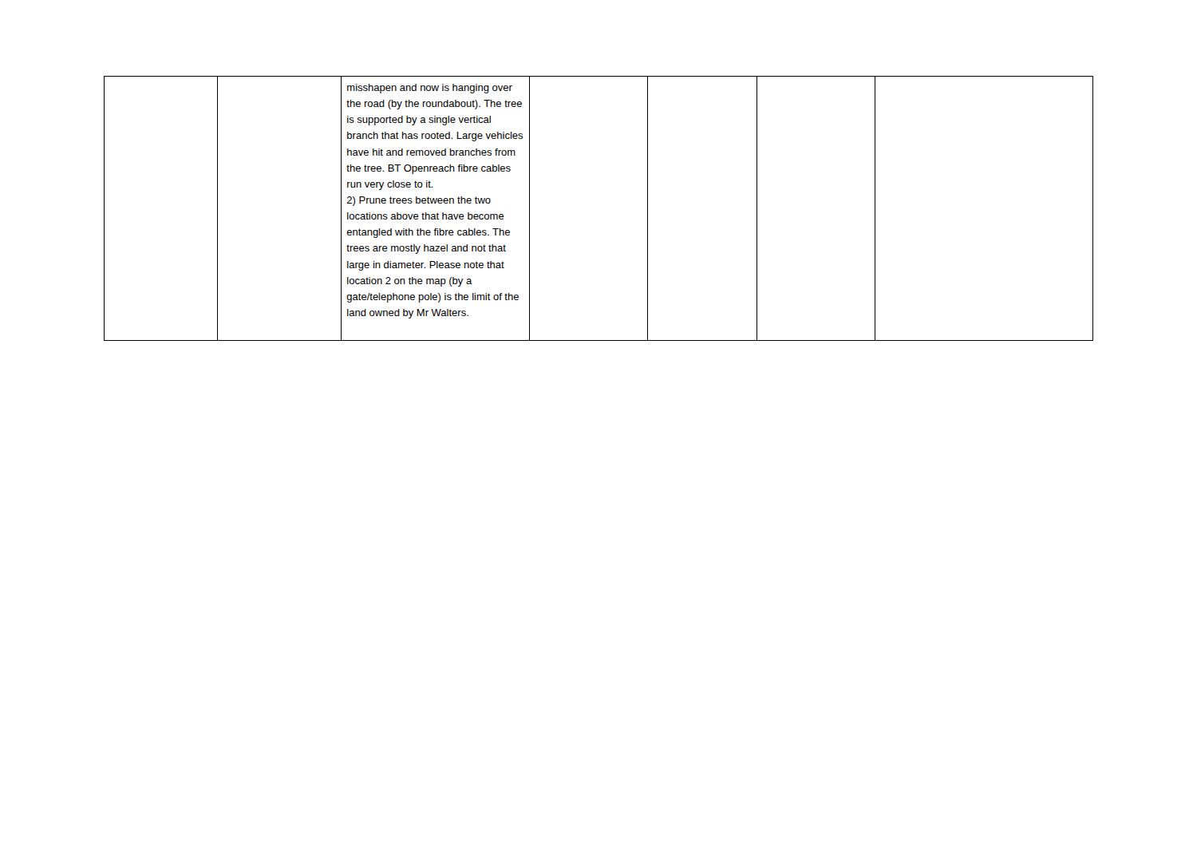| | | misshapen and now is hanging over the road (by the roundabout). The tree is supported by a single vertical branch that has rooted. Large vehicles have hit and removed branches from the tree. BT Openreach fibre cables run very close to it. 2) Prune trees between the two locations above that have become entangled with the fibre cables. The trees are mostly hazel and not that large in diameter. Please note that location 2 on the map (by a gate/telephone pole) is the limit of the land owned by Mr Walters. | | | | |